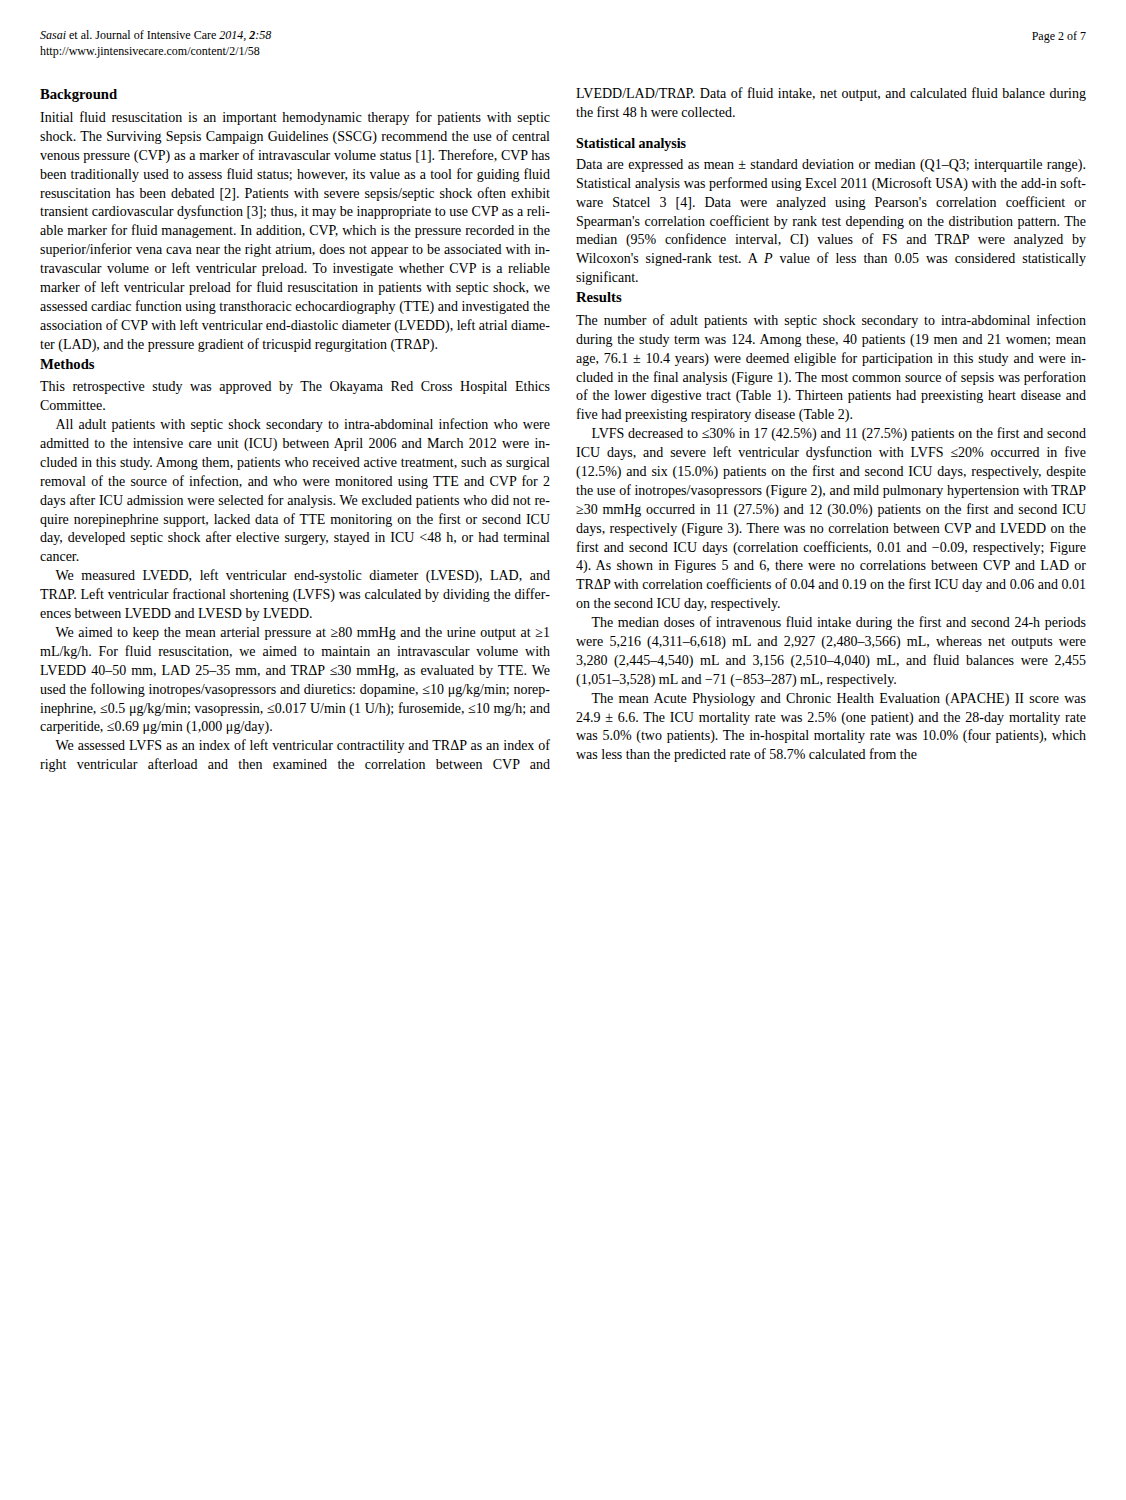Sasai et al. Journal of Intensive Care 2014, 2:58
http://www.jintensivecare.com/content/2/1/58
Page 2 of 7
Background
Initial fluid resuscitation is an important hemodynamic therapy for patients with septic shock. The Surviving Sepsis Campaign Guidelines (SSCG) recommend the use of central venous pressure (CVP) as a marker of intravascular volume status [1]. Therefore, CVP has been traditionally used to assess fluid status; however, its value as a tool for guiding fluid resuscitation has been debated [2]. Patients with severe sepsis/septic shock often exhibit transient cardiovascular dysfunction [3]; thus, it may be inappropriate to use CVP as a reliable marker for fluid management. In addition, CVP, which is the pressure recorded in the superior/inferior vena cava near the right atrium, does not appear to be associated with intravascular volume or left ventricular preload. To investigate whether CVP is a reliable marker of left ventricular preload for fluid resuscitation in patients with septic shock, we assessed cardiac function using transthoracic echocardiography (TTE) and investigated the association of CVP with left ventricular end-diastolic diameter (LVEDD), left atrial diameter (LAD), and the pressure gradient of tricuspid regurgitation (TRΔP).
Methods
This retrospective study was approved by The Okayama Red Cross Hospital Ethics Committee.
All adult patients with septic shock secondary to intra-abdominal infection who were admitted to the intensive care unit (ICU) between April 2006 and March 2012 were included in this study. Among them, patients who received active treatment, such as surgical removal of the source of infection, and who were monitored using TTE and CVP for 2 days after ICU admission were selected for analysis. We excluded patients who did not require norepinephrine support, lacked data of TTE monitoring on the first or second ICU day, developed septic shock after elective surgery, stayed in ICU <48 h, or had terminal cancer.
We measured LVEDD, left ventricular end-systolic diameter (LVESD), LAD, and TRΔP. Left ventricular fractional shortening (LVFS) was calculated by dividing the differences between LVEDD and LVESD by LVEDD.
We aimed to keep the mean arterial pressure at ≥80 mmHg and the urine output at ≥1 mL/kg/h. For fluid resuscitation, we aimed to maintain an intravascular volume with LVEDD 40–50 mm, LAD 25–35 mm, and TRΔP ≤30 mmHg, as evaluated by TTE. We used the following inotropes/vasopressors and diuretics: dopamine, ≤10 μg/kg/min; norepinephrine, ≤0.5 μg/kg/min; vasopressin, ≤0.017 U/min (1 U/h); furosemide, ≤10 mg/h; and carperitide, ≤0.69 μg/min (1,000 μg/day).
We assessed LVFS as an index of left ventricular contractility and TRΔP as an index of right ventricular afterload and then examined the correlation between CVP and LVEDD/LAD/TRΔP. Data of fluid intake, net output, and calculated fluid balance during the first 48 h were collected.
Statistical analysis
Data are expressed as mean ± standard deviation or median (Q1–Q3; interquartile range). Statistical analysis was performed using Excel 2011 (Microsoft USA) with the add-in software Statcel 3 [4]. Data were analyzed using Pearson's correlation coefficient or Spearman's correlation coefficient by rank test depending on the distribution pattern. The median (95% confidence interval, CI) values of FS and TRΔP were analyzed by Wilcoxon's signed-rank test. A P value of less than 0.05 was considered statistically significant.
Results
The number of adult patients with septic shock secondary to intra-abdominal infection during the study term was 124. Among these, 40 patients (19 men and 21 women; mean age, 76.1 ± 10.4 years) were deemed eligible for participation in this study and were included in the final analysis (Figure 1). The most common source of sepsis was perforation of the lower digestive tract (Table 1). Thirteen patients had preexisting heart disease and five had preexisting respiratory disease (Table 2).
LVFS decreased to ≤30% in 17 (42.5%) and 11 (27.5%) patients on the first and second ICU days, and severe left ventricular dysfunction with LVFS ≤20% occurred in five (12.5%) and six (15.0%) patients on the first and second ICU days, respectively, despite the use of inotropes/vasopressors (Figure 2), and mild pulmonary hypertension with TRΔP ≥30 mmHg occurred in 11 (27.5%) and 12 (30.0%) patients on the first and second ICU days, respectively (Figure 3). There was no correlation between CVP and LVEDD on the first and second ICU days (correlation coefficients, 0.01 and −0.09, respectively; Figure 4). As shown in Figures 5 and 6, there were no correlations between CVP and LAD or TRΔP with correlation coefficients of 0.04 and 0.19 on the first ICU day and 0.06 and 0.01 on the second ICU day, respectively.
The median doses of intravenous fluid intake during the first and second 24-h periods were 5,216 (4,311–6,618) mL and 2,927 (2,480–3,566) mL, whereas net outputs were 3,280 (2,445–4,540) mL and 3,156 (2,510–4,040) mL, and fluid balances were 2,455 (1,051–3,528) mL and −71 (−853–287) mL, respectively.
The mean Acute Physiology and Chronic Health Evaluation (APACHE) II score was 24.9 ± 6.6. The ICU mortality rate was 2.5% (one patient) and the 28-day mortality rate was 5.0% (two patients). The in-hospital mortality rate was 10.0% (four patients), which was less than the predicted rate of 58.7% calculated from the